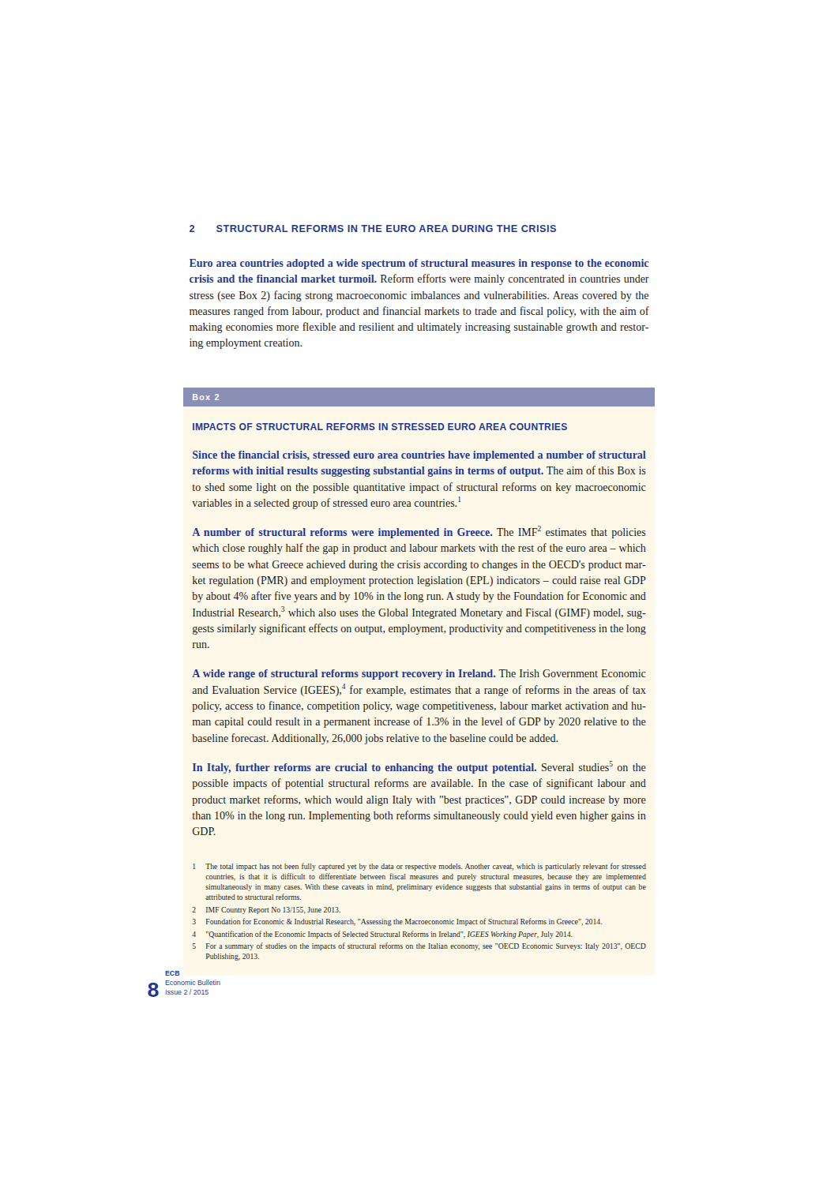2 Structural reforms in the euro area during the crisis
Euro area countries adopted a wide spectrum of structural measures in response to the economic crisis and the financial market turmoil. Reform efforts were mainly concentrated in countries under stress (see Box 2) facing strong macroeconomic imbalances and vulnerabilities. Areas covered by the measures ranged from labour, product and financial markets to trade and fiscal policy, with the aim of making economies more flexible and resilient and ultimately increasing sustainable growth and restoring employment creation.
Box 2
Impacts of structural reforms in stressed euro area countries
Since the financial crisis, stressed euro area countries have implemented a number of structural reforms with initial results suggesting substantial gains in terms of output. The aim of this Box is to shed some light on the possible quantitative impact of structural reforms on key macroeconomic variables in a selected group of stressed euro area countries.1
A number of structural reforms were implemented in Greece. The IMF2 estimates that policies which close roughly half the gap in product and labour markets with the rest of the euro area – which seems to be what Greece achieved during the crisis according to changes in the OECD's product market regulation (PMR) and employment protection legislation (EPL) indicators – could raise real GDP by about 4% after five years and by 10% in the long run. A study by the Foundation for Economic and Industrial Research,3 which also uses the Global Integrated Monetary and Fiscal (GIMF) model, suggests similarly significant effects on output, employment, productivity and competitiveness in the long run.
A wide range of structural reforms support recovery in Ireland. The Irish Government Economic and Evaluation Service (IGEES),4 for example, estimates that a range of reforms in the areas of tax policy, access to finance, competition policy, wage competitiveness, labour market activation and human capital could result in a permanent increase of 1.3% in the level of GDP by 2020 relative to the baseline forecast. Additionally, 26,000 jobs relative to the baseline could be added.
In Italy, further reforms are crucial to enhancing the output potential. Several studies5 on the possible impacts of potential structural reforms are available. In the case of significant labour and product market reforms, which would align Italy with "best practices", GDP could increase by more than 10% in the long run. Implementing both reforms simultaneously could yield even higher gains in GDP.
The total impact has not been fully captured yet by the data or respective models. Another caveat, which is particularly relevant for stressed countries, is that it is difficult to differentiate between fiscal measures and purely structural measures, because they are implemented simultaneously in many cases. With these caveats in mind, preliminary evidence suggests that substantial gains in terms of output can be attributed to structural reforms.
IMF Country Report No 13/155, June 2013.
Foundation for Economic & Industrial Research, "Assessing the Macroeconomic Impact of Structural Reforms in Greece", 2014.
"Quantification of the Economic Impacts of Selected Structural Reforms in Ireland", IGEES Working Paper, July 2014.
For a summary of studies on the impacts of structural reforms on the Italian economy, see "OECD Economic Surveys: Italy 2013", OECD Publishing, 2013.
8
ECB
Economic Bulletin
Issue 2 / 2015